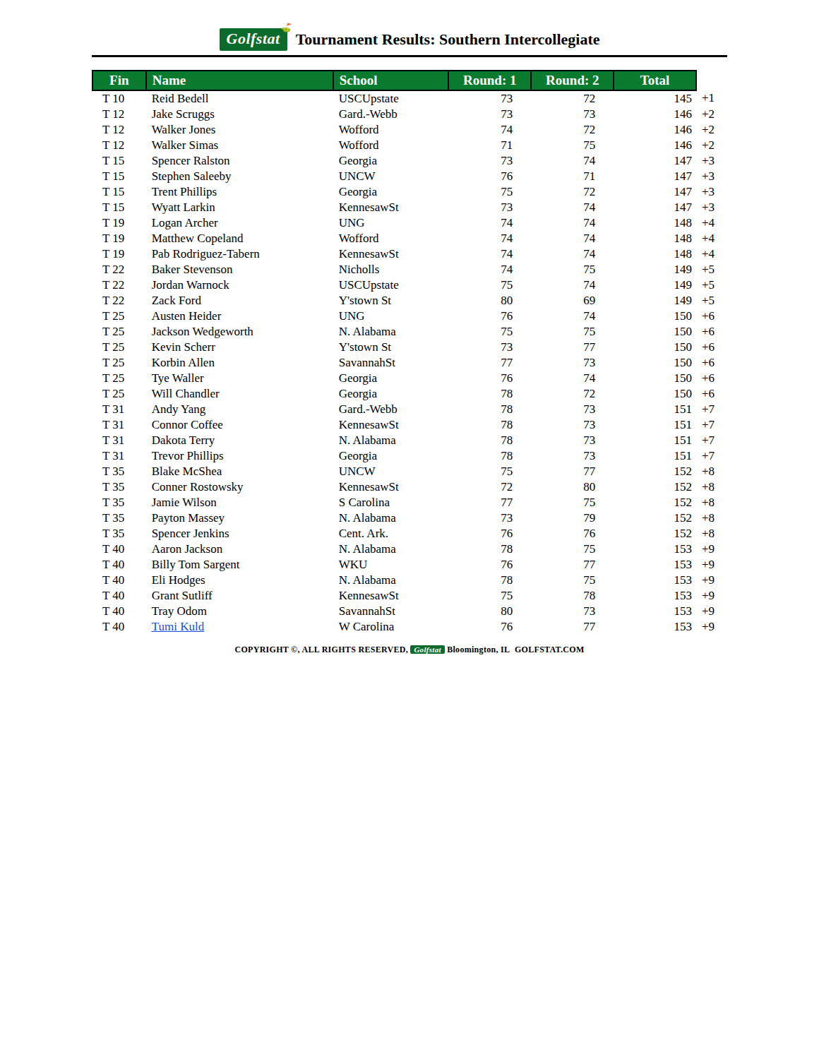Golfstat⛳
Tournament Results: Southern Intercollegiate
| Fin | Name | School | Round: 1 | Round: 2 | Total |
| --- | --- | --- | --- | --- | --- |
| T 10 | Reid Bedell | USCUpstate | 73 | 72 | 145 | +1 |
| T 12 | Jake Scruggs | Gard.-Webb | 73 | 73 | 146 | +2 |
| T 12 | Walker Jones | Wofford | 74 | 72 | 146 | +2 |
| T 12 | Walker Simas | Wofford | 71 | 75 | 146 | +2 |
| T 15 | Spencer Ralston | Georgia | 73 | 74 | 147 | +3 |
| T 15 | Stephen Saleeby | UNCW | 76 | 71 | 147 | +3 |
| T 15 | Trent Phillips | Georgia | 75 | 72 | 147 | +3 |
| T 15 | Wyatt Larkin | KennesawSt | 73 | 74 | 147 | +3 |
| T 19 | Logan Archer | UNG | 74 | 74 | 148 | +4 |
| T 19 | Matthew Copeland | Wofford | 74 | 74 | 148 | +4 |
| T 19 | Pab Rodriguez-Tabern | KennesawSt | 74 | 74 | 148 | +4 |
| T 22 | Baker Stevenson | Nicholls | 74 | 75 | 149 | +5 |
| T 22 | Jordan Warnock | USCUpstate | 75 | 74 | 149 | +5 |
| T 22 | Zack Ford | Y'stown St | 80 | 69 | 149 | +5 |
| T 25 | Austen Heider | UNG | 76 | 74 | 150 | +6 |
| T 25 | Jackson Wedgeworth | N. Alabama | 75 | 75 | 150 | +6 |
| T 25 | Kevin Scherr | Y'stown St | 73 | 77 | 150 | +6 |
| T 25 | Korbin Allen | SavannahSt | 77 | 73 | 150 | +6 |
| T 25 | Tye Waller | Georgia | 76 | 74 | 150 | +6 |
| T 25 | Will Chandler | Georgia | 78 | 72 | 150 | +6 |
| T 31 | Andy Yang | Gard.-Webb | 78 | 73 | 151 | +7 |
| T 31 | Connor Coffee | KennesawSt | 78 | 73 | 151 | +7 |
| T 31 | Dakota Terry | N. Alabama | 78 | 73 | 151 | +7 |
| T 31 | Trevor Phillips | Georgia | 78 | 73 | 151 | +7 |
| T 35 | Blake McShea | UNCW | 75 | 77 | 152 | +8 |
| T 35 | Conner Rostowsky | KennesawSt | 72 | 80 | 152 | +8 |
| T 35 | Jamie Wilson | S Carolina | 77 | 75 | 152 | +8 |
| T 35 | Payton Massey | N. Alabama | 73 | 79 | 152 | +8 |
| T 35 | Spencer Jenkins | Cent. Ark. | 76 | 76 | 152 | +8 |
| T 40 | Aaron Jackson | N. Alabama | 78 | 75 | 153 | +9 |
| T 40 | Billy Tom Sargent | WKU | 76 | 77 | 153 | +9 |
| T 40 | Eli Hodges | N. Alabama | 78 | 75 | 153 | +9 |
| T 40 | Grant Sutliff | KennesawSt | 75 | 78 | 153 | +9 |
| T 40 | Tray Odom | SavannahSt | 80 | 73 | 153 | +9 |
| T 40 | Tumi Kuld | W Carolina | 76 | 77 | 153 | +9 |
COPYRIGHT ©, ALL RIGHTS RESERVED, Golfstat Bloomington, IL GOLFSTAT.COM